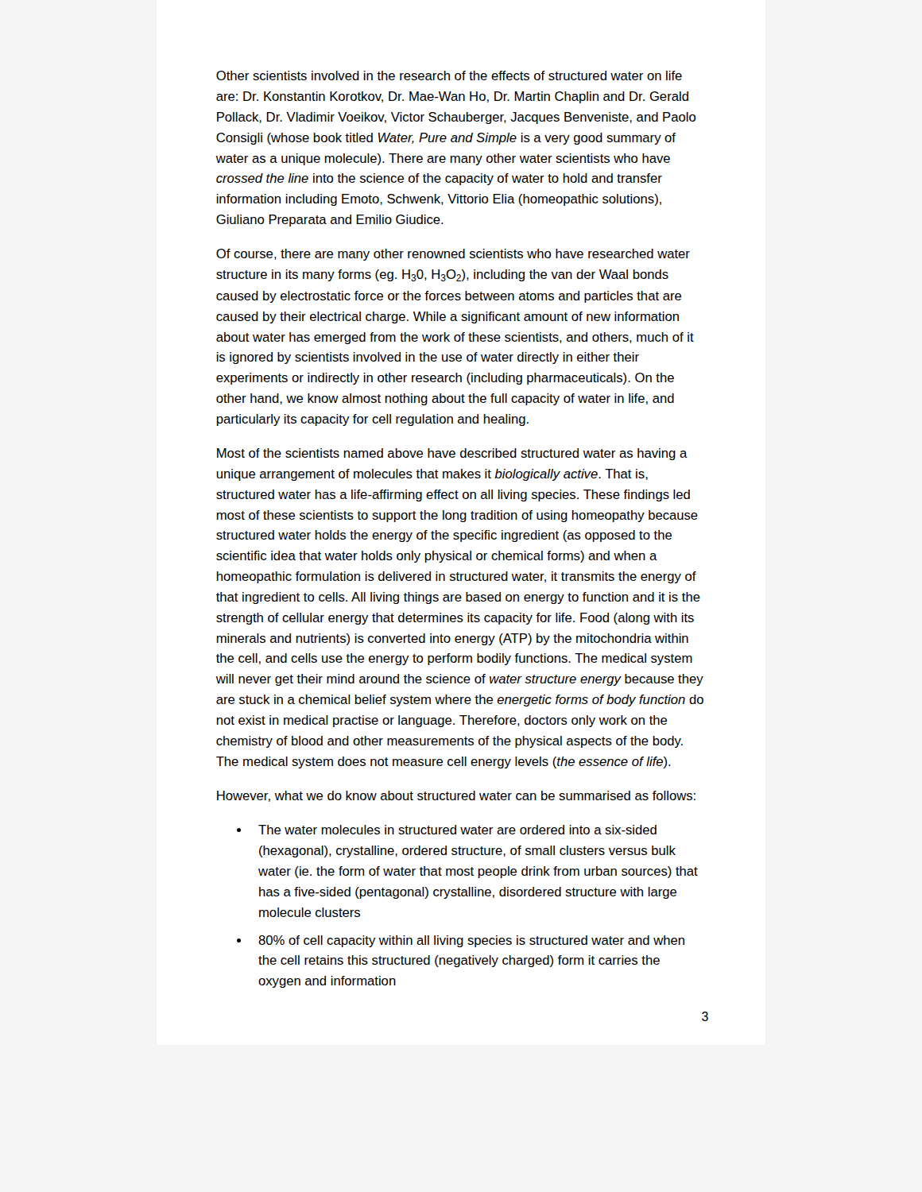Other scientists involved in the research of the effects of structured water on life are: Dr. Konstantin Korotkov, Dr. Mae-Wan Ho, Dr. Martin Chaplin and Dr. Gerald Pollack, Dr. Vladimir Voeikov, Victor Schauberger, Jacques Benveniste, and Paolo Consigli (whose book titled Water, Pure and Simple is a very good summary of water as a unique molecule). There are many other water scientists who have crossed the line into the science of the capacity of water to hold and transfer information including Emoto, Schwenk, Vittorio Elia (homeopathic solutions), Giuliano Preparata and Emilio Giudice.
Of course, there are many other renowned scientists who have researched water structure in its many forms (eg. H30, H3O2), including the van der Waal bonds caused by electrostatic force or the forces between atoms and particles that are caused by their electrical charge. While a significant amount of new information about water has emerged from the work of these scientists, and others, much of it is ignored by scientists involved in the use of water directly in either their experiments or indirectly in other research (including pharmaceuticals). On the other hand, we know almost nothing about the full capacity of water in life, and particularly its capacity for cell regulation and healing.
Most of the scientists named above have described structured water as having a unique arrangement of molecules that makes it biologically active. That is, structured water has a life-affirming effect on all living species. These findings led most of these scientists to support the long tradition of using homeopathy because structured water holds the energy of the specific ingredient (as opposed to the scientific idea that water holds only physical or chemical forms) and when a homeopathic formulation is delivered in structured water, it transmits the energy of that ingredient to cells. All living things are based on energy to function and it is the strength of cellular energy that determines its capacity for life. Food (along with its minerals and nutrients) is converted into energy (ATP) by the mitochondria within the cell, and cells use the energy to perform bodily functions. The medical system will never get their mind around the science of water structure energy because they are stuck in a chemical belief system where the energetic forms of body function do not exist in medical practise or language. Therefore, doctors only work on the chemistry of blood and other measurements of the physical aspects of the body. The medical system does not measure cell energy levels (the essence of life).
However, what we do know about structured water can be summarised as follows:
The water molecules in structured water are ordered into a six-sided (hexagonal), crystalline, ordered structure, of small clusters versus bulk water (ie. the form of water that most people drink from urban sources) that has a five-sided (pentagonal) crystalline, disordered structure with large molecule clusters
80% of cell capacity within all living species is structured water and when the cell retains this structured (negatively charged) form it carries the oxygen and information
3